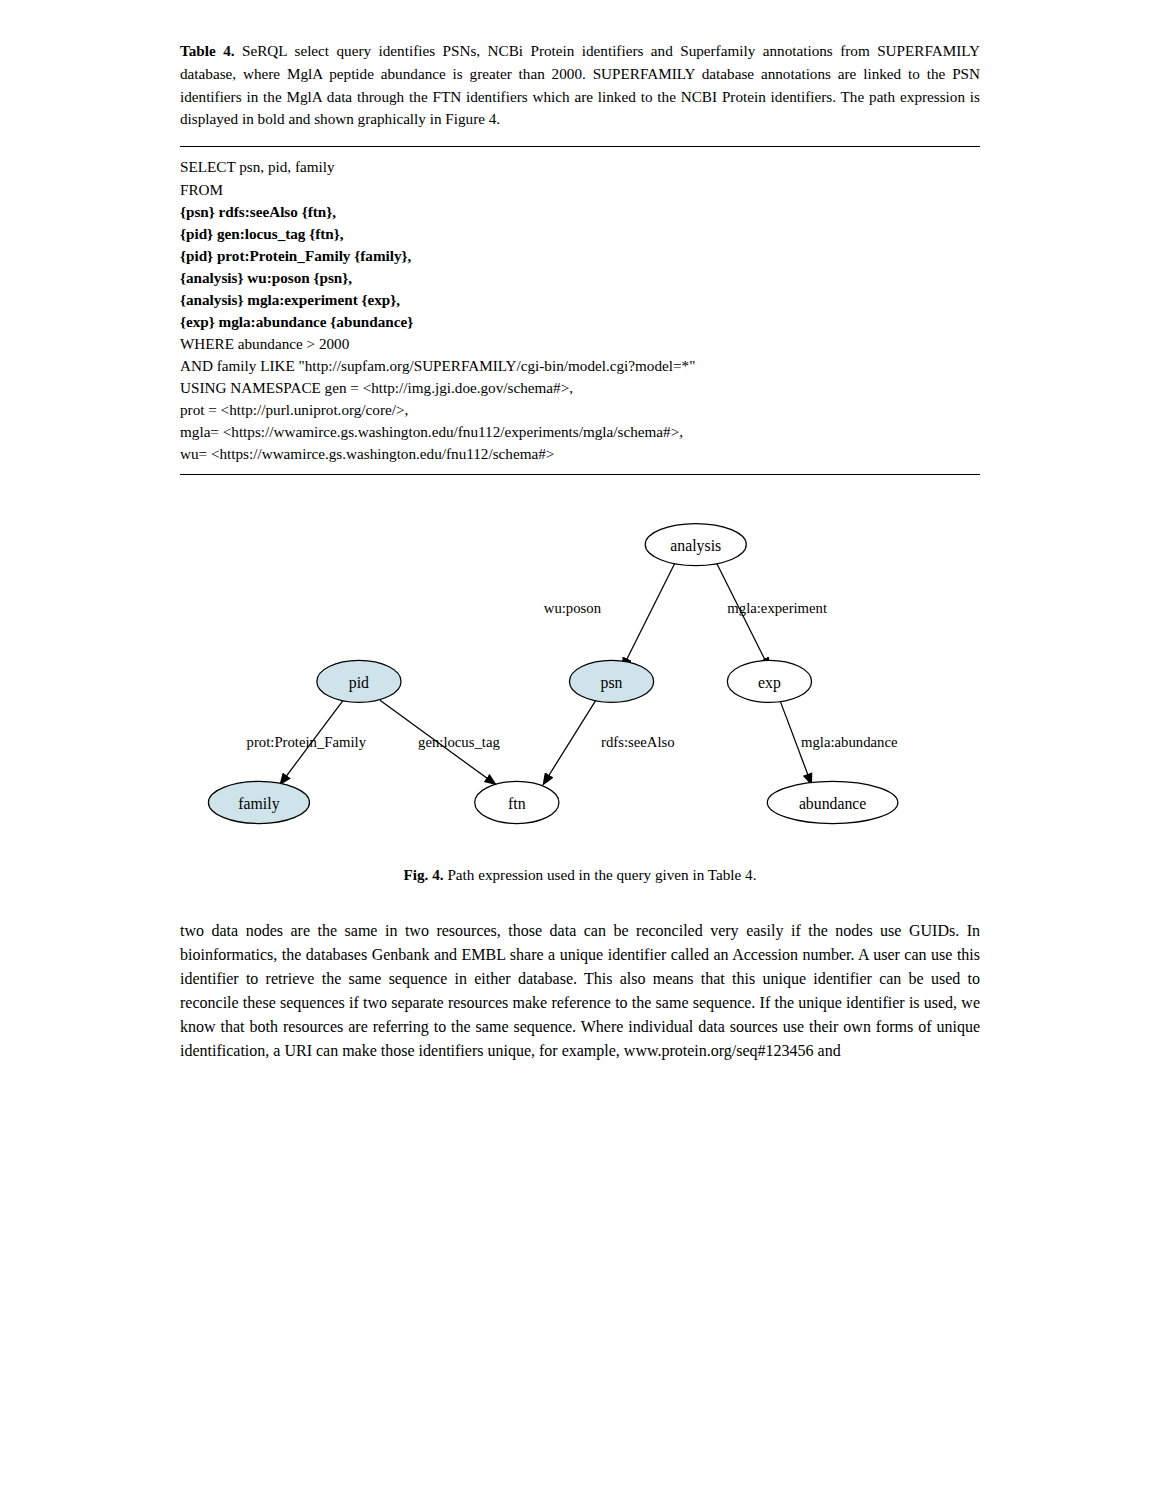Table 4. SeRQL select query identifies PSNs, NCBi Protein identifiers and Superfamily annotations from SUPERFAMILY database, where MglA peptide abundance is greater than 2000. SUPERFAMILY database annotations are linked to the PSN identifiers in the MglA data through the FTN identifiers which are linked to the NCBI Protein identifiers. The path expression is displayed in bold and shown graphically in Figure 4.
SELECT psn, pid, family
FROM
{psn} rdfs:seeAlso {ftn},
{pid} gen:locus_tag {ftn},
{pid} prot:Protein_Family {family},
{analysis} wu:poson {psn},
{analysis} mgla:experiment {exp},
{exp} mgla:abundance {abundance}
WHERE abundance > 2000
AND family LIKE "http://supfam.org/SUPERFAMILY/cgi-bin/model.cgi?model=*"
USING NAMESPACE gen = <http://img.jgi.doe.gov/schema#>,
prot = <http://purl.uniprot.org/core/>,
mgla= <https://wwamirce.gs.washington.edu/fnu112/experiments/mgla/schema#>,
wu= <https://wwamirce.gs.washington.edu/fnu112/schema#>
analysis pid psn exp family ftn abundance wu:poson mgla:experiment prot:Protein_Family gen:locus_tag rdfs:seeAlso mgla:abundance
Fig. 4. Path expression used in the query given in Table 4.
two data nodes are the same in two resources, those data can be reconciled very easily if the nodes use GUIDs. In bioinformatics, the databases Genbank and EMBL share a unique identifier called an Accession number. A user can use this identifier to retrieve the same sequence in either database. This also means that this unique identifier can be used to reconcile these sequences if two separate resources make reference to the same sequence. If the unique identifier is used, we know that both resources are referring to the same sequence. Where individual data sources use their own forms of unique identification, a URI can make those identifiers unique, for example, www.protein.org/seq#123456 and